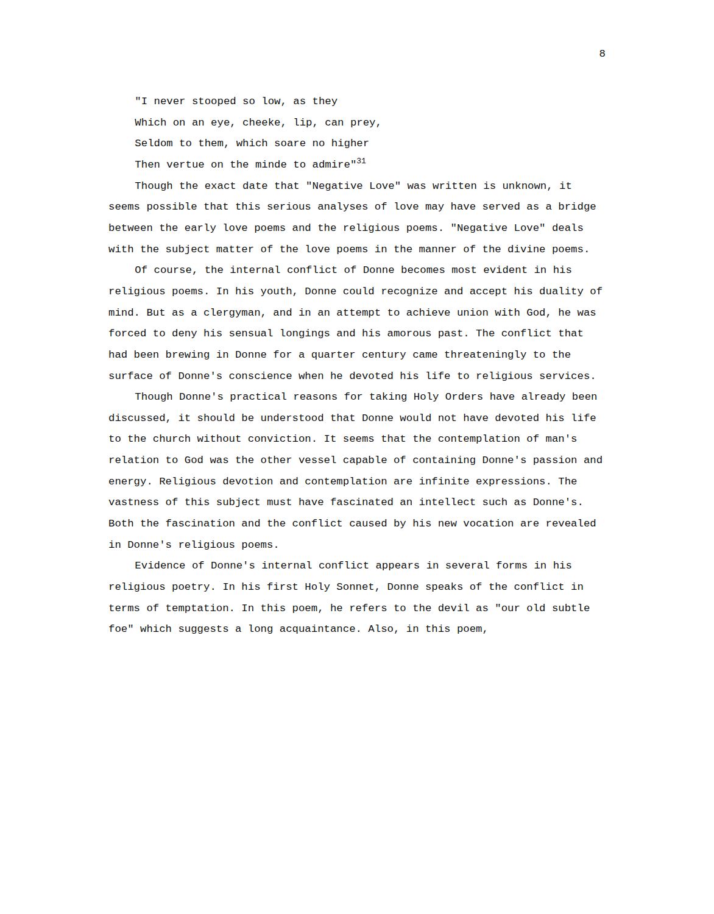8
"I never stooped so low, as they
Which on an eye, cheeke, lip, can prey,
Seldom to them, which soare no higher
Then vertue on the minde to admire"31
Though the exact date that "Negative Love" was written is unknown, it seems possible that this serious analyses of love may have served as a bridge between the early love poems and the religious poems. "Negative Love" deals with the subject matter of the love poems in the manner of the divine poems.
Of course, the internal conflict of Donne becomes most evident in his religious poems. In his youth, Donne could recognize and accept his duality of mind. But as a clergyman, and in an attempt to achieve union with God, he was forced to deny his sensual longings and his amorous past. The conflict that had been brewing in Donne for a quarter century came threateningly to the surface of Donne's conscience when he devoted his life to religious services.
Though Donne's practical reasons for taking Holy Orders have already been discussed, it should be understood that Donne would not have devoted his life to the church without conviction. It seems that the contemplation of man's relation to God was the other vessel capable of containing Donne's passion and energy. Religious devotion and contemplation are infinite expressions. The vastness of this subject must have fascinated an intellect such as Donne's. Both the fascination and the conflict caused by his new vocation are revealed in Donne's religious poems.
Evidence of Donne's internal conflict appears in several forms in his religious poetry. In his first Holy Sonnet, Donne speaks of the conflict in terms of temptation. In this poem, he refers to the devil as "our old subtle foe" which suggests a long acquaintance. Also, in this poem,